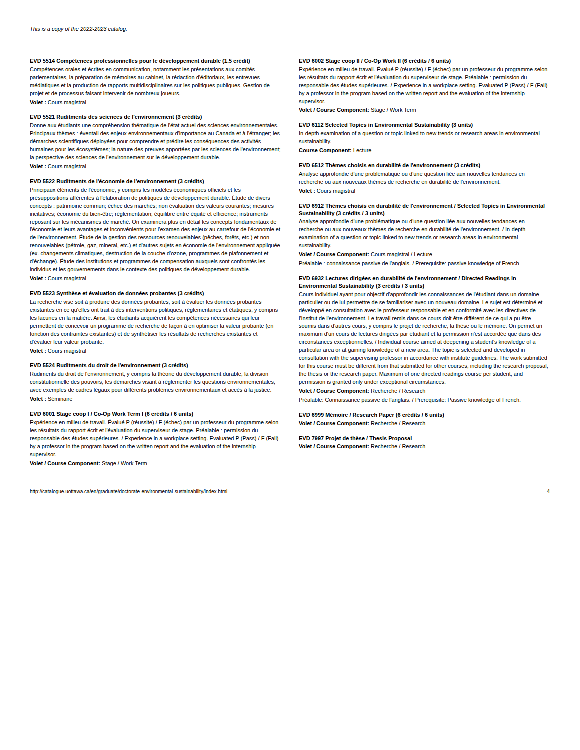This is a copy of the 2022-2023 catalog.
EVD 5514 Compétences professionnelles pour le développement durable (1.5 crédit)
Compétences orales et écrites en communication, notamment les présentations aux comités parlementaires, la préparation de mémoires au cabinet, la rédaction d'éditoriaux, les entrevues médiatiques et la production de rapports multidisciplinaires sur les politiques publiques. Gestion de projet et de processus faisant intervenir de nombreux joueurs.
Volet : Cours magistral
EVD 5521 Ruditments des sciences de l'environnement (3 crédits)
Donne aux étudiants une compréhension thématique de l'état actuel des sciences environnementales. Principaux thèmes : éventail des enjeux environnementaux d'importance au Canada et à l'étranger; les démarches scientifiques déployées pour comprendre et prédire les conséquences des activités humaines pour les écosystèmes; la nature des preuves apportées par les sciences de l'environnement; la perspective des sciences de l'environnement sur le développement durable.
Volet : Cours magistral
EVD 5522 Ruditments de l'économie de l'environnement (3 crédits)
Principaux éléments de l'économie, y compris les modèles économiques officiels et les présuppositions afférentes à l'élaboration de politiques de développement durable. Étude de divers concepts : patrimoine commun; échec des marchés; non évaluation des valeurs courantes; mesures incitatives; économie du bien-être; réglementation; équilibre entre équité et efficience; instruments reposant sur les mécanismes de marché. On examinera plus en détail les concepts fondamentaux de l'économie et leurs avantages et inconvénients pour l'examen des enjeux au carrefour de l'économie et de l'environnement. Étude de la gestion des ressources renouvelables (pêches, forêts, etc.) et non renouvelables (pétrole, gaz, minerai, etc.) et d'autres sujets en économie de l'environnement appliquée (ex. changements climatiques, destruction de la couche d'ozone, programmes de plafonnement et d'échange). Étude des institutions et programmes de compensation auxquels sont confrontés les individus et les gouvernements dans le contexte des politiques de développement durable.
Volet : Cours magistral
EVD 5523 Synthèse et évaluation de données probantes (3 crédits)
La recherche vise soit à produire des données probantes, soit à évaluer les données probantes existantes en ce qu'elles ont trait à des interventions politiques, réglementaires et étatiques, y compris les lacunes en la matière. Ainsi, les étudiants acquièrent les compétences nécessaires qui leur permettent de concevoir un programme de recherche de façon à en optimiser la valeur probante (en fonction des contraintes existantes) et de synthétiser les résultats de recherches existantes et d'évaluer leur valeur probante.
Volet : Cours magistral
EVD 5524 Ruditments du droit de l'environnement (3 crédits)
Rudiments du droit de l'environnement, y compris la théorie du développement durable, la division constitutionnelle des pouvoirs, les démarches visant à réglementer les questions environnementales, avec exemples de cadres légaux pour différents problèmes environnementaux et accès à la justice.
Volet : Séminaire
EVD 6001 Stage coop I / Co-Op Work Term I (6 crédits / 6 units)
Expérience en milieu de travail. Évalué P (réussite) / F (échec) par un professeur du programme selon les résultats du rapport écrit et l'évaluation du superviseur de stage. Préalable : permission du responsable des études supérieures. / Experience in a workplace setting. Evaluated P (Pass) / F (Fail) by a professor in the program based on the written report and the evaluation of the internship supervisor.
Volet / Course Component: Stage / Work Term
EVD 6002 Stage coop II / Co-Op Work II (6 crédits / 6 units)
Expérience en milieu de travail. Évalué P (réussite) / F (échec) par un professeur du programme selon les résultats du rapport écrit et l'évaluation du superviseur de stage. Préalable : permission du responsable des études supérieures. / Experience in a workplace setting. Evaluated P (Pass) / F (Fail) by a professor in the program based on the written report and the evaluation of the internship supervisor.
Volet / Course Component: Stage / Work Term
EVD 6112 Selected Topics in Environmental Sustainability (3 units)
In-depth examination of a question or topic linked to new trends or research areas in environmental sustainability.
Course Component: Lecture
EVD 6512 Thèmes choisis en durabilité de l'environnement (3 crédits)
Analyse approfondie d'une problématique ou d'une question liée aux nouvelles tendances en recherche ou aux nouveaux thèmes de recherche en durabilité de l'environnement.
Volet : Cours magistral
EVD 6912 Thèmes choisis en durabilité de l'environnement / Selected Topics in Environmental Sustainability (3 crédits / 3 units)
Analyse approfondie d'une problématique ou d'une question liée aux nouvelles tendances en recherche ou aux nouveaux thèmes de recherche en durabilité de l'environnement. / In-depth examination of a question or topic linked to new trends or research areas in environmental sustainability.
Volet / Course Component: Cours magistral / Lecture
Préalable : connaissance passive de l'anglais. / Prerequisite: passive knowledge of French
EVD 6932 Lectures dirigées en durabilité de l'environnement / Directed Readings in Environmental Sustainability (3 crédits / 3 units)
Cours individuel ayant pour objectif d'approfondir les connaissances de l'étudiant dans un domaine particulier ou de lui permettre de se familiariser avec un nouveau domaine. Le sujet est déterminé et développé en consultation avec le professeur responsable et en conformité avec les directives de l'Institut de l'environnement. Le travail remis dans ce cours doit être différent de ce qui a pu être soumis dans d'autres cours, y compris le projet de recherche, la thèse ou le mémoire. On permet un maximum d'un cours de lectures dirigées par étudiant et la permission n'est accordée que dans des circonstances exceptionnelles. / Individual course aimed at deepening a student's knowledge of a particular area or at gaining knowledge of a new area. The topic is selected and developed in consultation with the supervising professor in accordance with institute guidelines. The work submitted for this course must be different from that submitted for other courses, including the research proposal, the thesis or the research paper. Maximum of one directed readings course per student, and permission is granted only under exceptional circumstances.
Volet / Course Component: Recherche / Research
Préalable: Connaissance passive de l'anglais. / Prerequisite: Passive knowledge of French.
EVD 6999 Mémoire / Research Paper (6 crédits / 6 units)
Volet / Course Component: Recherche / Research
EVD 7997 Projet de thèse / Thesis Proposal
Volet / Course Component: Recherche / Research
http://catalogue.uottawa.ca/en/graduate/doctorate-environmental-sustainability/index.html 4